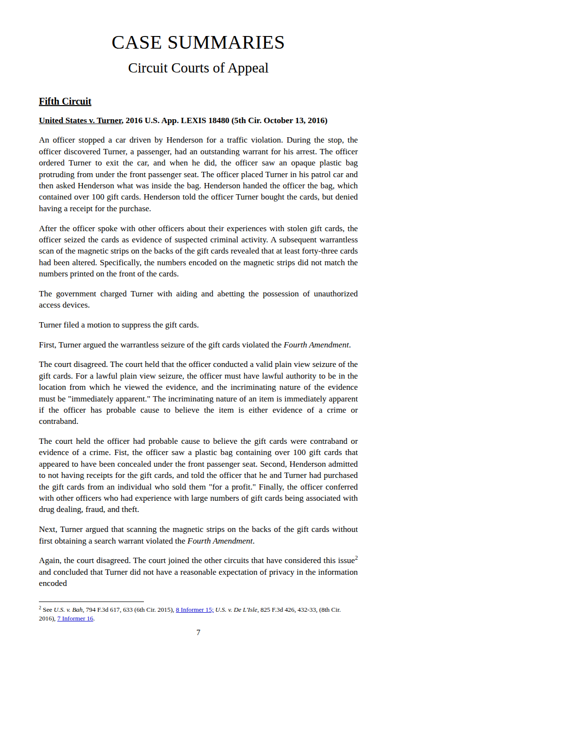CASE SUMMARIES
Circuit Courts of Appeal
Fifth Circuit
United States v. Turner, 2016 U.S. App. LEXIS 18480 (5th Cir. October 13, 2016)
An officer stopped a car driven by Henderson for a traffic violation. During the stop, the officer discovered Turner, a passenger, had an outstanding warrant for his arrest. The officer ordered Turner to exit the car, and when he did, the officer saw an opaque plastic bag protruding from under the front passenger seat. The officer placed Turner in his patrol car and then asked Henderson what was inside the bag. Henderson handed the officer the bag, which contained over 100 gift cards. Henderson told the officer Turner bought the cards, but denied having a receipt for the purchase.
After the officer spoke with other officers about their experiences with stolen gift cards, the officer seized the cards as evidence of suspected criminal activity. A subsequent warrantless scan of the magnetic strips on the backs of the gift cards revealed that at least forty-three cards had been altered. Specifically, the numbers encoded on the magnetic strips did not match the numbers printed on the front of the cards.
The government charged Turner with aiding and abetting the possession of unauthorized access devices.
Turner filed a motion to suppress the gift cards.
First, Turner argued the warrantless seizure of the gift cards violated the Fourth Amendment.
The court disagreed. The court held that the officer conducted a valid plain view seizure of the gift cards. For a lawful plain view seizure, the officer must have lawful authority to be in the location from which he viewed the evidence, and the incriminating nature of the evidence must be "immediately apparent." The incriminating nature of an item is immediately apparent if the officer has probable cause to believe the item is either evidence of a crime or contraband.
The court held the officer had probable cause to believe the gift cards were contraband or evidence of a crime. Fist, the officer saw a plastic bag containing over 100 gift cards that appeared to have been concealed under the front passenger seat. Second, Henderson admitted to not having receipts for the gift cards, and told the officer that he and Turner had purchased the gift cards from an individual who sold them "for a profit." Finally, the officer conferred with other officers who had experience with large numbers of gift cards being associated with drug dealing, fraud, and theft.
Next, Turner argued that scanning the magnetic strips on the backs of the gift cards without first obtaining a search warrant violated the Fourth Amendment.
Again, the court disagreed. The court joined the other circuits that have considered this issue2 and concluded that Turner did not have a reasonable expectation of privacy in the information encoded
2 See U.S. v. Bah, 794 F.3d 617, 633 (6th Cir. 2015), 8 Informer 15; U.S. v. De L'Isle, 825 F.3d 426, 432-33, (8th Cir. 2016), 7 Informer 16.
7